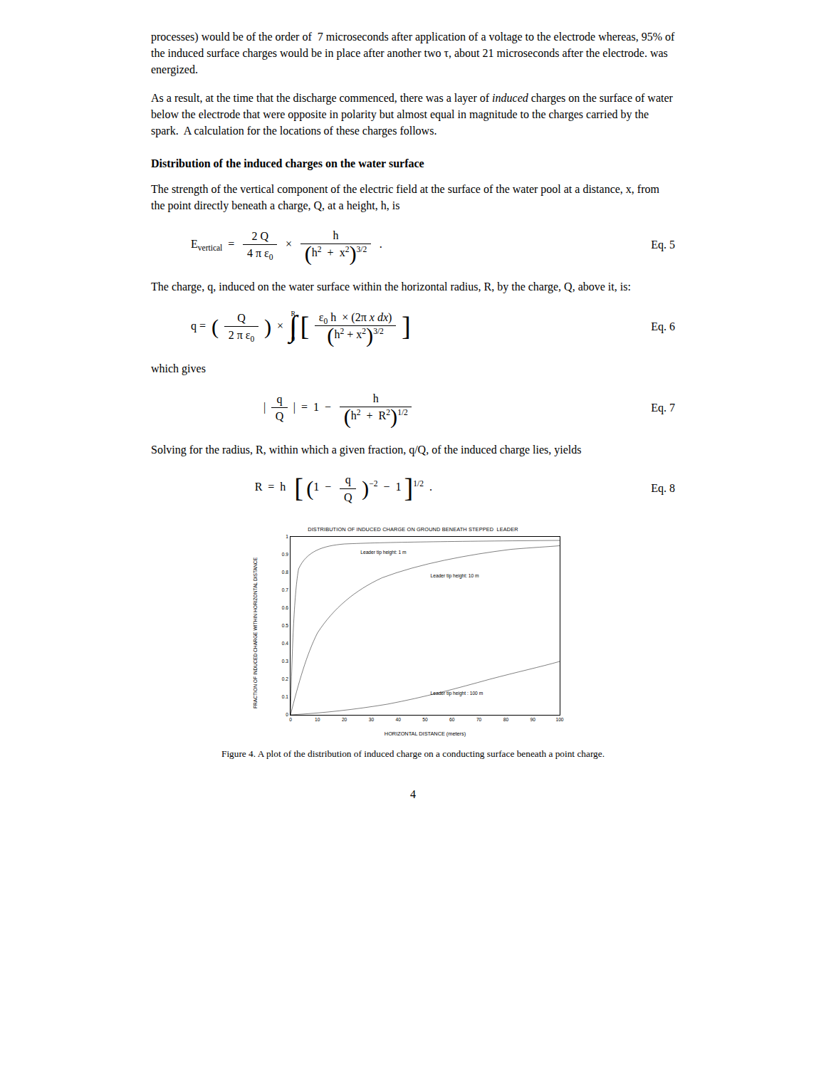processes) would be of the order of 7 microseconds after application of a voltage to the electrode whereas, 95% of the induced surface charges would be in place after another two τ, about 21 microseconds after the electrode. was energized.
As a result, at the time that the discharge commenced, there was a layer of induced charges on the surface of water below the electrode that were opposite in polarity but almost equal in magnitude to the charges carried by the spark. A calculation for the locations of these charges follows.
Distribution of the induced charges on the water surface
The strength of the vertical component of the electric field at the surface of the water pool at a distance, x, from the point directly beneath a charge, Q, at a height, h, is
Evertical = 2 Q 4 π ε0 × h (h2 + x2)3/2 .
Eq. 5
The charge, q, induced on the water surface within the horizontal radius, R, by the charge, Q, above it, is:
q = ( Q 2 π ε0 ) × R ∫ 0 [ ε0 h × (2π x dx) (h2 + x2)3/2 ]
Eq. 6
which gives
| q Q | = 1 − h (h2 + R2)1/2
Eq. 7
Solving for the radius, R, within which a given fraction, q/Q, of the induced charge lies, yields
R = h [ (1 − q Q )−2 − 1 ]1/2 .
Eq. 8
DISTRIBUTION OF INDUCED CHARGE ON GROUND BENEATH STEPPED LEADER
FRACTION OF INDUCED CHARGE WITHIN HORIZONTAL DISTANCE
1 0.9 0.8 0.7 0.6 0.5 0.4 0.3 0.2 0.1 0 0 10 20 30 40 50 60 70 80 90 100 Leader tip height: 1 m Leader tip height: 10 m Leader tip height : 100 m
HORIZONTAL DISTANCE (meters)
Figure 4. A plot of the distribution of induced charge on a conducting surface beneath a point charge.
4